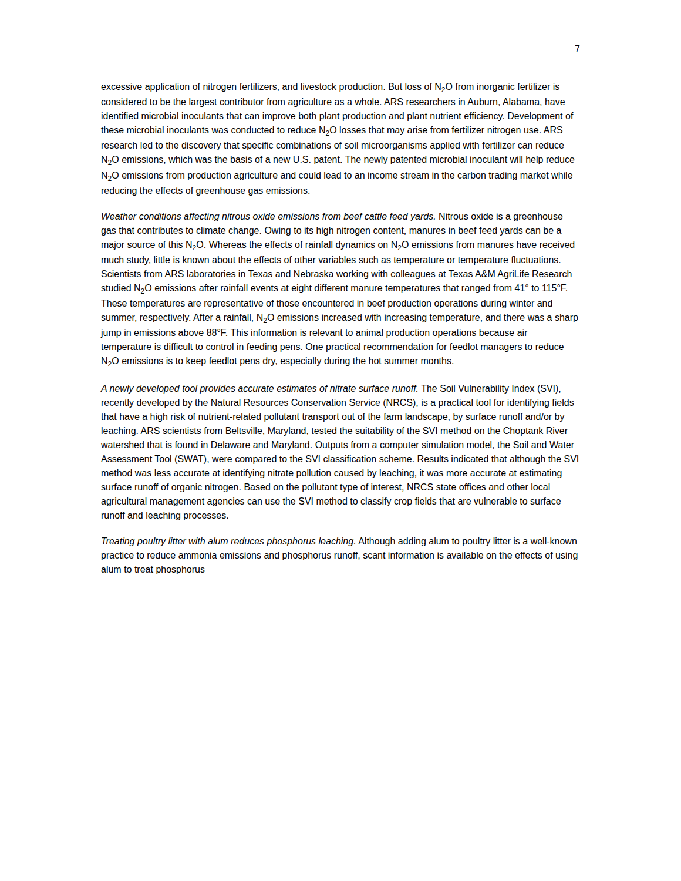7
excessive application of nitrogen fertilizers, and livestock production. But loss of N2O from inorganic fertilizer is considered to be the largest contributor from agriculture as a whole. ARS researchers in Auburn, Alabama, have identified microbial inoculants that can improve both plant production and plant nutrient efficiency. Development of these microbial inoculants was conducted to reduce N2O losses that may arise from fertilizer nitrogen use. ARS research led to the discovery that specific combinations of soil microorganisms applied with fertilizer can reduce N2O emissions, which was the basis of a new U.S. patent. The newly patented microbial inoculant will help reduce N2O emissions from production agriculture and could lead to an income stream in the carbon trading market while reducing the effects of greenhouse gas emissions.
Weather conditions affecting nitrous oxide emissions from beef cattle feed yards. Nitrous oxide is a greenhouse gas that contributes to climate change. Owing to its high nitrogen content, manures in beef feed yards can be a major source of this N2O. Whereas the effects of rainfall dynamics on N2O emissions from manures have received much study, little is known about the effects of other variables such as temperature or temperature fluctuations. Scientists from ARS laboratories in Texas and Nebraska working with colleagues at Texas A&M AgriLife Research studied N2O emissions after rainfall events at eight different manure temperatures that ranged from 41° to 115°F. These temperatures are representative of those encountered in beef production operations during winter and summer, respectively. After a rainfall, N2O emissions increased with increasing temperature, and there was a sharp jump in emissions above 88°F. This information is relevant to animal production operations because air temperature is difficult to control in feeding pens. One practical recommendation for feedlot managers to reduce N2O emissions is to keep feedlot pens dry, especially during the hot summer months.
A newly developed tool provides accurate estimates of nitrate surface runoff. The Soil Vulnerability Index (SVI), recently developed by the Natural Resources Conservation Service (NRCS), is a practical tool for identifying fields that have a high risk of nutrient-related pollutant transport out of the farm landscape, by surface runoff and/or by leaching. ARS scientists from Beltsville, Maryland, tested the suitability of the SVI method on the Choptank River watershed that is found in Delaware and Maryland. Outputs from a computer simulation model, the Soil and Water Assessment Tool (SWAT), were compared to the SVI classification scheme. Results indicated that although the SVI method was less accurate at identifying nitrate pollution caused by leaching, it was more accurate at estimating surface runoff of organic nitrogen. Based on the pollutant type of interest, NRCS state offices and other local agricultural management agencies can use the SVI method to classify crop fields that are vulnerable to surface runoff and leaching processes.
Treating poultry litter with alum reduces phosphorus leaching. Although adding alum to poultry litter is a well-known practice to reduce ammonia emissions and phosphorus runoff, scant information is available on the effects of using alum to treat phosphorus